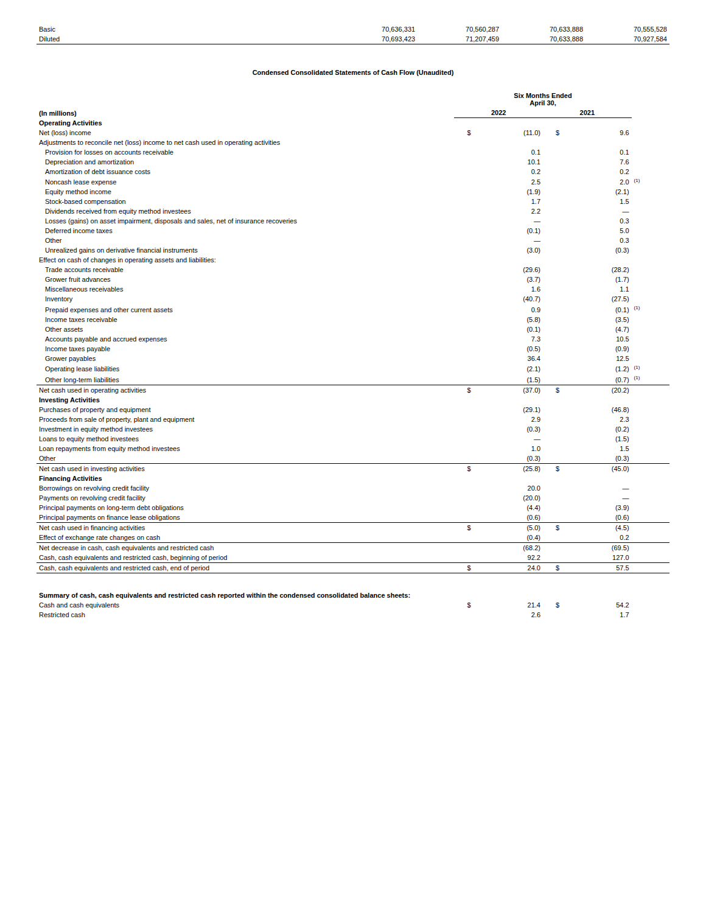| Basic | 70,636,331 | 70,560,287 | 70,633,888 | 70,555,528 |
| Diluted | 70,693,423 | 71,207,459 | 70,633,888 | 70,927,584 |
Condensed Consolidated Statements of Cash Flow (Unaudited)
| | | Six Months Ended April 30, | |
| (In millions) | | 2022 | 2021 | |
| Operating Activities | | | | | | |
| Net (loss) income | | $ | (11.0) | $ | 9.6 | |
| Adjustments to reconcile net (loss) income to net cash used in operating activities | | | | | | |
| Provision for losses on accounts receivable | | | 0.1 | | 0.1 | |
| Depreciation and amortization | | | 10.1 | | 7.6 | |
| Amortization of debt issuance costs | | | 0.2 | | 0.2 | |
| Noncash lease expense | | | 2.5 | | 2.0 | (1) |
| Equity method income | | | (1.9) | | (2.1) | |
| Stock-based compensation | | | 1.7 | | 1.5 | |
| Dividends received from equity method investees | | | 2.2 | | — | |
| Losses (gains) on asset impairment, disposals and sales, net of insurance recoveries | | | — | | 0.3 | |
| Deferred income taxes | | | (0.1) | | 5.0 | |
| Other | | | — | | 0.3 | |
| Unrealized gains on derivative financial instruments | | | (3.0) | | (0.3) | |
| Effect on cash of changes in operating assets and liabilities: | | | | | | |
| Trade accounts receivable | | | (29.6) | | (28.2) | |
| Grower fruit advances | | | (3.7) | | (1.7) | |
| Miscellaneous receivables | | | 1.6 | | 1.1 | |
| Inventory | | | (40.7) | | (27.5) | |
| Prepaid expenses and other current assets | | | 0.9 | | (0.1) | (1) |
| Income taxes receivable | | | (5.8) | | (3.5) | |
| Other assets | | | (0.1) | | (4.7) | |
| Accounts payable and accrued expenses | | | 7.3 | | 10.5 | |
| Income taxes payable | | | (0.5) | | (0.9) | |
| Grower payables | | | 36.4 | | 12.5 | |
| Operating lease liabilities | | | (2.1) | | (1.2) | (1) |
| Other long-term liabilities | | | (1.5) | | (0.7) | (1) |
| Net cash used in operating activities | | $ | (37.0) | $ | (20.2) | |
| Investing Activities | | | | | | |
| Purchases of property and equipment | | | (29.1) | | (46.8) | |
| Proceeds from sale of property, plant and equipment | | | 2.9 | | 2.3 | |
| Investment in equity method investees | | | (0.3) | | (0.2) | |
| Loans to equity method investees | | | — | | (1.5) | |
| Loan repayments from equity method investees | | | 1.0 | | 1.5 | |
| Other | | | (0.3) | | (0.3) | |
| Net cash used in investing activities | | $ | (25.8) | $ | (45.0) | |
| Financing Activities | | | | | | |
| Borrowings on revolving credit facility | | | 20.0 | | — | |
| Payments on revolving credit facility | | | (20.0) | | — | |
| Principal payments on long-term debt obligations | | | (4.4) | | (3.9) | |
| Principal payments on finance lease obligations | | | (0.6) | | (0.6) | |
| Net cash used in financing activities | | $ | (5.0) | $ | (4.5) | |
| Effect of exchange rate changes on cash | | | (0.4) | | 0.2 | |
| Net decrease in cash, cash equivalents and restricted cash | | | (68.2) | | (69.5) | |
| Cash, cash equivalents and restricted cash, beginning of period | | | 92.2 | | 127.0 | |
| Cash, cash equivalents and restricted cash, end of period | | $ | 24.0 | $ | 57.5 | |
| Summary of cash, cash equivalents and restricted cash reported within the condensed consolidated balance sheets: | | | | | | |
| Cash and cash equivalents | | $ | 21.4 | $ | 54.2 | |
| Restricted cash | | | 2.6 | | 1.7 | |